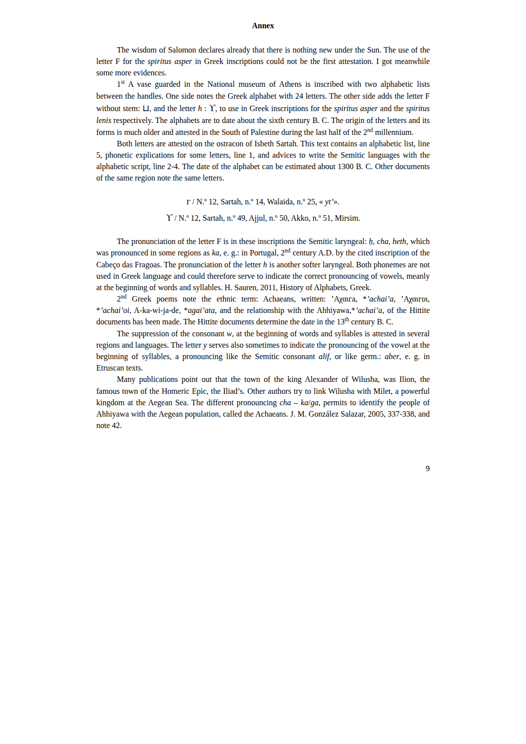Annex
The wisdom of Salomon declares already that there is nothing new under the Sun. The use of the letter F for the spiritus asper in Greek inscriptions could not be the first attestation. I got meanwhile some more evidences.
1st A vase guarded in the National museum of Athens is inscribed with two alphabetic lists between the handles. One side notes the Greek alphabet with 24 letters. The other side adds the letter F without stem: ⊔, and the letter h : ϒ, to use in Greek inscriptions for the spiritus asper and the spiritus lenis respectively. The alphabets are to date about the sixth century B. C. The origin of the letters and its forms is much older and attested in the South of Palestine during the last half of the 2nd millennium.
Both letters are attested on the ostracon of Isbeth Sartah. This text contains an alphabetic list, line 5, phonetic explications for some letters, line 1, and advices to write the Semitic languages with the alphabetic script, line 2-4. The date of the alphabet can be estimated about 1300 B. C. Other documents of the same region note the same letters.
ᴦ / N.º 12, Sartah, n.º 14, Walaida, n.º 25, « yt’».
ϒ / N.º 12, Sartah, n.º 49, Ajjul, n.º 50, Akko, n.º 51, Mirsim.
The pronunciation of the letter F is in these inscriptions the Semitic laryngeal: ḥ, cha, heth, which was pronounced in some regions as ka, e. g.: in Portugal, 2nd century A.D. by the cited inscription of the Cabeço das Fragoas. The pronunciation of the letter h is another softer laryngeal. Both phonemes are not used in Greek language and could therefore serve to indicate the correct pronouncing of vowels, meanly at the beginning of words and syllables. H. Sauren, 2011, History of Alphabets, Greek.
2nd Greek poems note the ethnic term: Achaeans, written: ’Αχαιᴦa, *’achai’a, ’Αχαιᴦοι, *’achai’oi, A-ka-wi-ja-de, *agai’ata, and the relationship with the Ahhiyawa,*’achai’a, of the Hittite documents has been made. The Hittite documents determine the date in the 13th century B. C.
The suppression of the consonant w, at the beginning of words and syllables is attested in several regions and languages. The letter y serves also sometimes to indicate the pronouncing of the vowel at the beginning of syllables, a pronouncing like the Semitic consonant alif, or like germ.: aber, e. g. in Etruscan texts.
Many publications point out that the town of the king Alexander of Wilusha, was Ilion, the famous town of the Homeric Epic, the Iliad’s. Other authors try to link Wilusha with Milet, a powerful kingdom at the Aegean Sea. The different pronouncing cha – ka/ga, permits to identify the people of Ahhiyawa with the Aegean population, called the Achaeans. J. M. González Salazar, 2005, 337-338, and note 42.
9